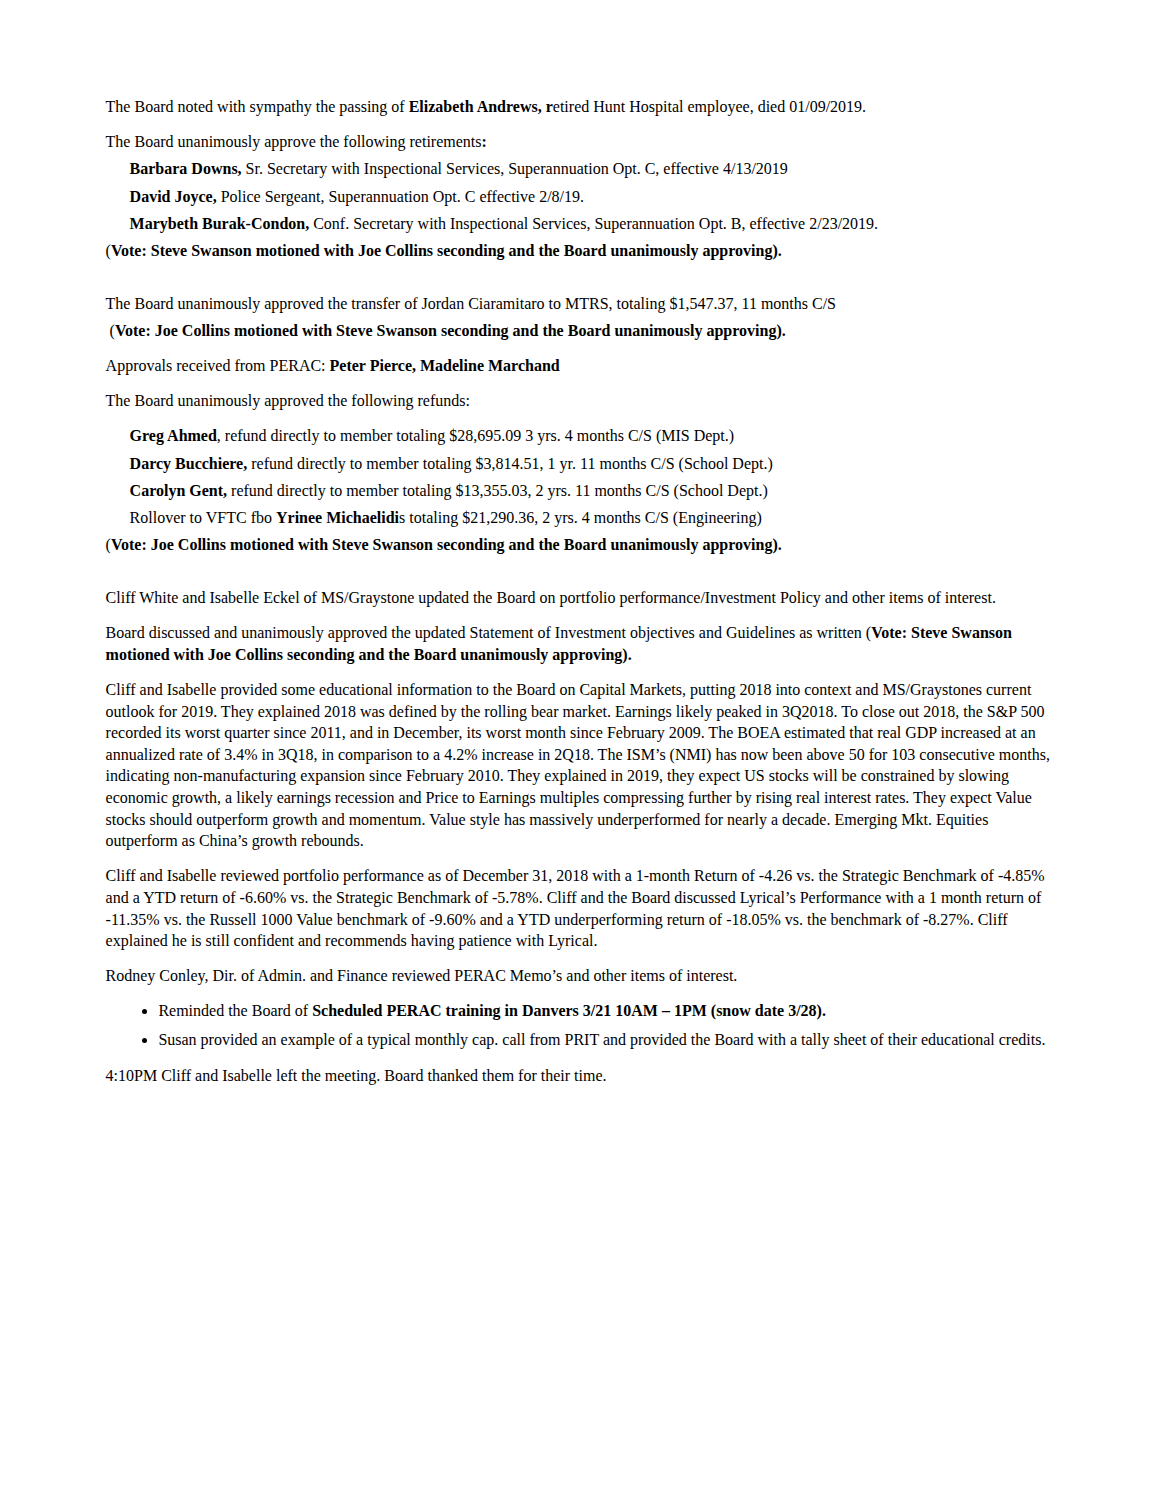The Board noted with sympathy the passing of Elizabeth Andrews, retired Hunt Hospital employee, died 01/09/2019.
The Board unanimously approve the following retirements:
Barbara Downs, Sr. Secretary with Inspectional Services, Superannuation Opt. C, effective 4/13/2019
David Joyce, Police Sergeant, Superannuation Opt. C effective 2/8/19.
Marybeth Burak-Condon, Conf. Secretary with Inspectional Services, Superannuation Opt. B, effective 2/23/2019.
(Vote: Steve Swanson motioned with Joe Collins seconding and the Board unanimously approving).
The Board unanimously approved the transfer of Jordan Ciaramitaro to MTRS, totaling $1,547.37, 11 months C/S
(Vote: Joe Collins motioned with Steve Swanson seconding and the Board unanimously approving).
Approvals received from PERAC: Peter Pierce, Madeline Marchand
The Board unanimously approved the following refunds:
Greg Ahmed, refund directly to member totaling $28,695.09 3 yrs. 4 months C/S (MIS Dept.)
Darcy Bucchiere, refund directly to member totaling $3,814.51, 1 yr. 11 months C/S (School Dept.)
Carolyn Gent, refund directly to member totaling $13,355.03, 2 yrs. 11 months C/S (School Dept.)
Rollover to VFTC fbo Yrinee Michaelidis totaling $21,290.36, 2 yrs. 4 months C/S (Engineering)
(Vote: Joe Collins motioned with Steve Swanson seconding and the Board unanimously approving).
Cliff White and Isabelle Eckel of MS/Graystone updated the Board on portfolio performance/Investment Policy and other items of interest.
Board discussed and unanimously approved the updated Statement of Investment objectives and Guidelines as written (Vote: Steve Swanson motioned with Joe Collins seconding and the Board unanimously approving).
Cliff and Isabelle provided some educational information to the Board on Capital Markets, putting 2018 into context and MS/Graystones current outlook for 2019. They explained 2018 was defined by the rolling bear market. Earnings likely peaked in 3Q2018. To close out 2018, the S&P 500 recorded its worst quarter since 2011, and in December, its worst month since February 2009. The BOEA estimated that real GDP increased at an annualized rate of 3.4% in 3Q18, in comparison to a 4.2% increase in 2Q18. The ISM’s (NMI) has now been above 50 for 103 consecutive months, indicating non-manufacturing expansion since February 2010. They explained in 2019, they expect US stocks will be constrained by slowing economic growth, a likely earnings recession and Price to Earnings multiples compressing further by rising real interest rates. They expect Value stocks should outperform growth and momentum. Value style has massively underperformed for nearly a decade. Emerging Mkt. Equities outperform as China’s growth rebounds.
Cliff and Isabelle reviewed portfolio performance as of December 31, 2018 with a 1-month Return of -4.26 vs. the Strategic Benchmark of -4.85% and a YTD return of -6.60% vs. the Strategic Benchmark of -5.78%. Cliff and the Board discussed Lyrical’s Performance with a 1 month return of -11.35% vs. the Russell 1000 Value benchmark of -9.60% and a YTD underperforming return of -18.05% vs. the benchmark of -8.27%. Cliff explained he is still confident and recommends having patience with Lyrical.
Rodney Conley, Dir. of Admin. and Finance reviewed PERAC Memo’s and other items of interest.
Reminded the Board of Scheduled PERAC training in Danvers 3/21 10AM – 1PM (snow date 3/28).
Susan provided an example of a typical monthly cap. call from PRIT and provided the Board with a tally sheet of their educational credits.
4:10PM Cliff and Isabelle left the meeting. Board thanked them for their time.